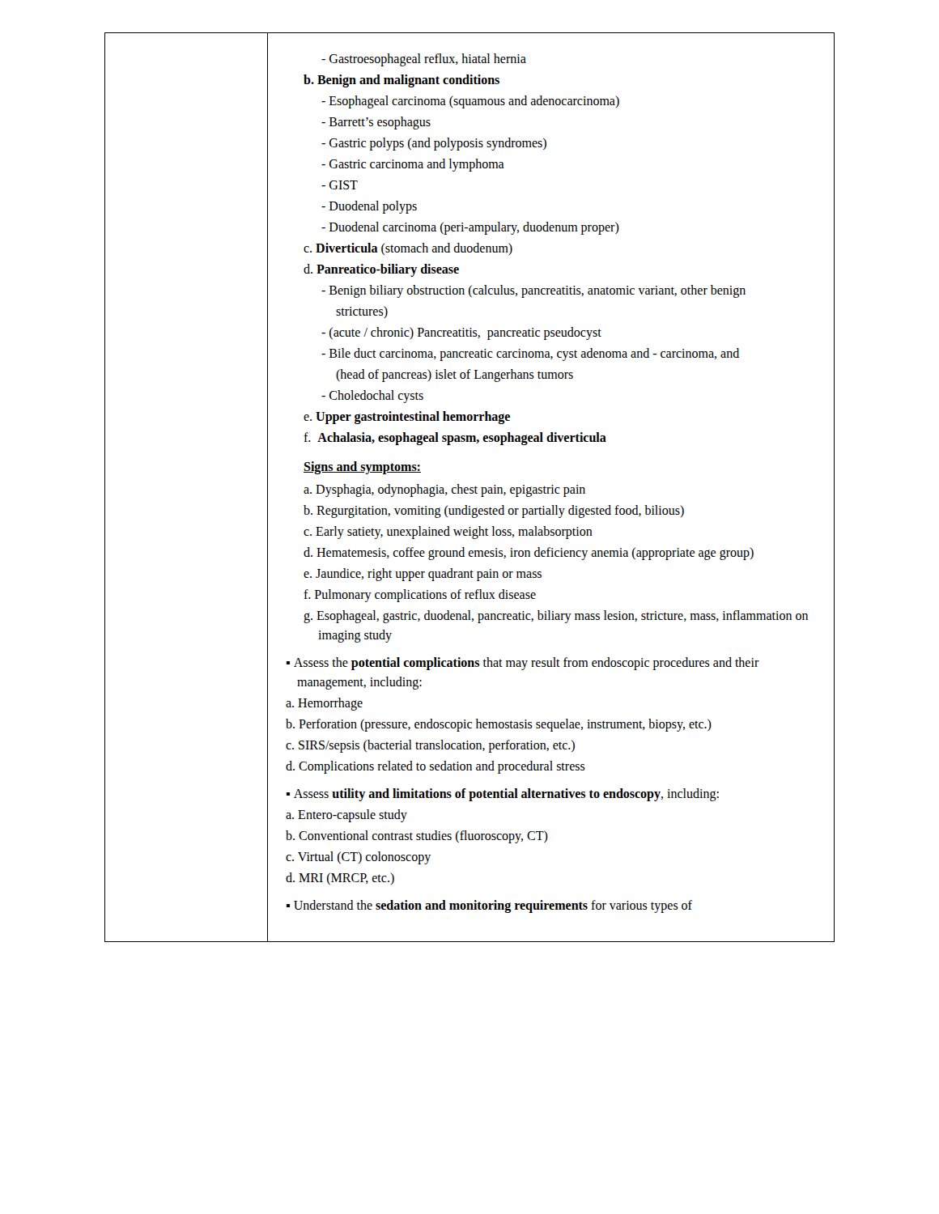Gastroesophageal reflux, hiatal hernia
b. Benign and malignant conditions
Esophageal carcinoma (squamous and adenocarcinoma)
Barrett’s esophagus
Gastric polyps (and polyposis syndromes)
Gastric carcinoma and lymphoma
GIST
Duodenal polyps
Duodenal carcinoma (peri-ampulary, duodenum proper)
c. Diverticula (stomach and duodenum)
d. Panreatico-biliary disease
Benign biliary obstruction (calculus, pancreatitis, anatomic variant, other benign
strictures)
(acute / chronic) Pancreatitis, pancreatic pseudocyst
Bile duct carcinoma, pancreatic carcinoma, cyst adenoma and - carcinoma, and
(head of pancreas) islet of Langerhans tumors
Choledochal cysts
e. Upper gastrointestinal hemorrhage
f. Achalasia, esophageal spasm, esophageal diverticula
Signs and symptoms:
a. Dysphagia, odynophagia, chest pain, epigastric pain
b. Regurgitation, vomiting (undigested or partially digested food, bilious)
c. Early satiety, unexplained weight loss, malabsorption
d. Hematemesis, coffee ground emesis, iron deficiency anemia (appropriate age group)
e. Jaundice, right upper quadrant pain or mass
f. Pulmonary complications of reflux disease
g. Esophageal, gastric, duodenal, pancreatic, biliary mass lesion, stricture, mass, inflammation on imaging study
Assess the potential complications that may result from endoscopic procedures and their management, including:
a. Hemorrhage
b. Perforation (pressure, endoscopic hemostasis sequelae, instrument, biopsy, etc.)
c. SIRS/sepsis (bacterial translocation, perforation, etc.)
d. Complications related to sedation and procedural stress
Assess utility and limitations of potential alternatives to endoscopy, including:
a. Entero-capsule study
b. Conventional contrast studies (fluoroscopy, CT)
c. Virtual (CT) colonoscopy
d. MRI (MRCP, etc.)
Understand the sedation and monitoring requirements for various types of